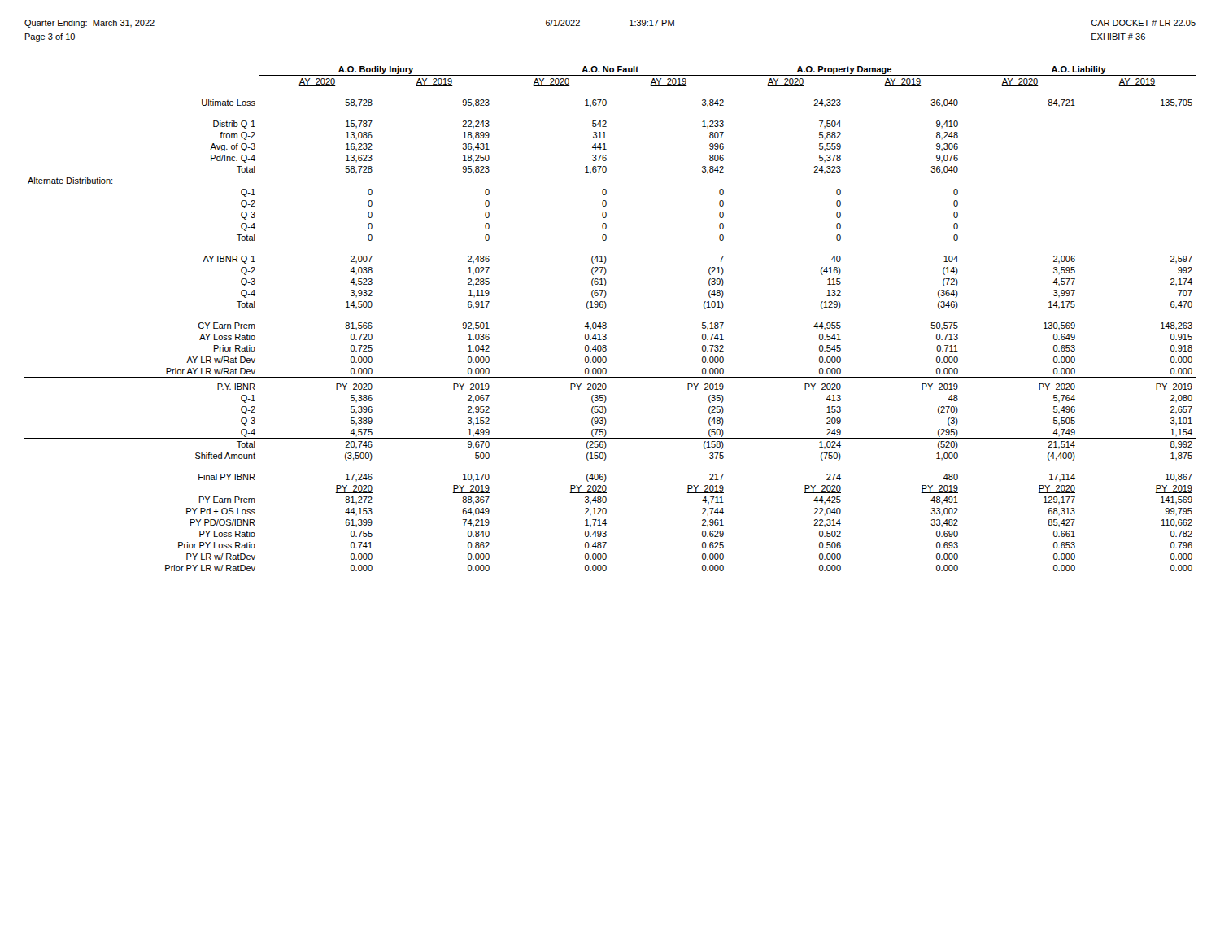Quarter Ending: March 31, 2022
Page 3 of 10
6/1/20221:39:17 PM
CAR DOCKET # LR 22.05
EXHIBIT # 36
| | A.O. Bodily Injury | A.O. No Fault | A.O. Property Damage | A.O. Liability |
| --- | --- | --- | --- | --- |
| | AY 2020 | AY 2019 | AY 2020 | AY 2019 | AY 2020 | AY 2019 | AY 2020 | AY 2019 |
| Ultimate Loss | 58,728 | 95,823 | 1,670 | 3,842 | 24,323 | 36,040 | 84,721 | 135,705 |
| Distrib Q-1 | 15,787 | 22,243 | 542 | 1,233 | 7,504 | 9,410 | | |
| from Q-2 | 13,086 | 18,899 | 311 | 807 | 5,882 | 8,248 | | |
| Avg. of Q-3 | 16,232 | 36,431 | 441 | 996 | 5,559 | 9,306 | | |
| Pd/Inc. Q-4 | 13,623 | 18,250 | 376 | 806 | 5,378 | 9,076 | | |
| Total | 58,728 | 95,823 | 1,670 | 3,842 | 24,323 | 36,040 | | |
| Alternate Distribution: | |
| Q-1 | 0 | 0 | 0 | 0 | 0 | 0 | | |
| Q-2 | 0 | 0 | 0 | 0 | 0 | 0 | | |
| Q-3 | 0 | 0 | 0 | 0 | 0 | 0 | | |
| Q-4 | 0 | 0 | 0 | 0 | 0 | 0 | | |
| Total | 0 | 0 | 0 | 0 | 0 | 0 | | |
| AY IBNR Q-1 | 2,007 | 2,486 | (41) | 7 | 40 | 104 | 2,006 | 2,597 |
| Q-2 | 4,038 | 1,027 | (27) | (21) | (416) | (14) | 3,595 | 992 |
| Q-3 | 4,523 | 2,285 | (61) | (39) | 115 | (72) | 4,577 | 2,174 |
| Q-4 | 3,932 | 1,119 | (67) | (48) | 132 | (364) | 3,997 | 707 |
| Total | 14,500 | 6,917 | (196) | (101) | (129) | (346) | 14,175 | 6,470 |
| CY Earn Prem | 81,566 | 92,501 | 4,048 | 5,187 | 44,955 | 50,575 | 130,569 | 148,263 |
| AY Loss Ratio | 0.720 | 1.036 | 0.413 | 0.741 | 0.541 | 0.713 | 0.649 | 0.915 |
| Prior Ratio | 0.725 | 1.042 | 0.408 | 0.732 | 0.545 | 0.711 | 0.653 | 0.918 |
| AY LR w/Rat Dev | 0.000 | 0.000 | 0.000 | 0.000 | 0.000 | 0.000 | 0.000 | 0.000 |
| Prior AY LR w/Rat Dev | 0.000 | 0.000 | 0.000 | 0.000 | 0.000 | 0.000 | 0.000 | 0.000 |
| P.Y. IBNR | PY 2020 | PY 2019 | PY 2020 | PY 2019 | PY 2020 | PY 2019 | PY 2020 | PY 2019 |
| Q-1 | 5,386 | 2,067 | (35) | (35) | 413 | 48 | 5,764 | 2,080 |
| Q-2 | 5,396 | 2,952 | (53) | (25) | 153 | (270) | 5,496 | 2,657 |
| Q-3 | 5,389 | 3,152 | (93) | (48) | 209 | (3) | 5,505 | 3,101 |
| Q-4 | 4,575 | 1,499 | (75) | (50) | 249 | (295) | 4,749 | 1,154 |
| Total | 20,746 | 9,670 | (256) | (158) | 1,024 | (520) | 21,514 | 8,992 |
| Shifted Amount | (3,500) | 500 | (150) | 375 | (750) | 1,000 | (4,400) | 1,875 |
| Final PY IBNR | 17,246 | 10,170 | (406) | 217 | 274 | 480 | 17,114 | 10,867 |
| | PY 2020 | PY 2019 | PY 2020 | PY 2019 | PY 2020 | PY 2019 | PY 2020 | PY 2019 |
| PY Earn Prem | 81,272 | 88,367 | 3,480 | 4,711 | 44,425 | 48,491 | 129,177 | 141,569 |
| PY Pd + OS Loss | 44,153 | 64,049 | 2,120 | 2,744 | 22,040 | 33,002 | 68,313 | 99,795 |
| PY PD/OS/IBNR | 61,399 | 74,219 | 1,714 | 2,961 | 22,314 | 33,482 | 85,427 | 110,662 |
| PY Loss Ratio | 0.755 | 0.840 | 0.493 | 0.629 | 0.502 | 0.690 | 0.661 | 0.782 |
| Prior PY Loss Ratio | 0.741 | 0.862 | 0.487 | 0.625 | 0.506 | 0.693 | 0.653 | 0.796 |
| PY LR w/ RatDev | 0.000 | 0.000 | 0.000 | 0.000 | 0.000 | 0.000 | 0.000 | 0.000 |
| Prior PY LR w/ RatDev | 0.000 | 0.000 | 0.000 | 0.000 | 0.000 | 0.000 | 0.000 | 0.000 |